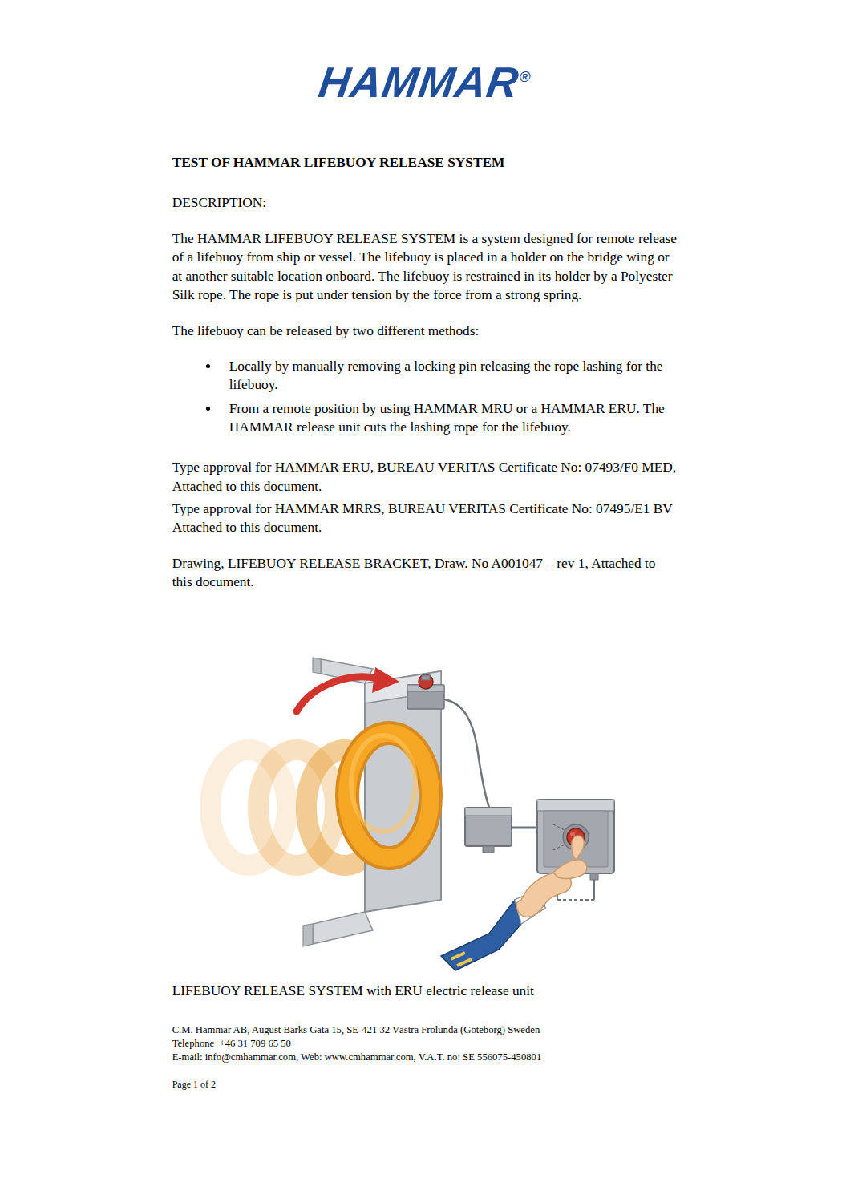HAMMAR®
TEST OF HAMMAR LIFEBUOY RELEASE SYSTEM
DESCRIPTION:
The HAMMAR LIFEBUOY RELEASE SYSTEM is a system designed for remote release of a lifebuoy from ship or vessel. The lifebuoy is placed in a holder on the bridge wing or at another suitable location onboard. The lifebuoy is restrained in its holder by a Polyester Silk rope. The rope is put under tension by the force from a strong spring.
The lifebuoy can be released by two different methods:
Locally by manually removing a locking pin releasing the rope lashing for the lifebuoy.
From a remote position by using HAMMAR MRU or a HAMMAR ERU. The HAMMAR release unit cuts the lashing rope for the lifebuoy.
Type approval for HAMMAR ERU, BUREAU VERITAS Certificate No: 07493/F0 MED, Attached to this document.
Type approval for HAMMAR MRRS, BUREAU VERITAS Certificate No: 07495/E1 BV Attached to this document.
Drawing, LIFEBUOY RELEASE BRACKET, Draw. No A001047 – rev 1, Attached to this document.
LIFEBUOY RELEASE SYSTEM with ERU electric release unit
C.M. Hammar AB, August Barks Gata 15, SE-421 32 Västra Frölunda (Göteborg) Sweden
Telephone +46 31 709 65 50
E-mail: info@cmhammar.com, Web: www.cmhammar.com, V.A.T. no: SE 556075-450801
Page 1 of 2